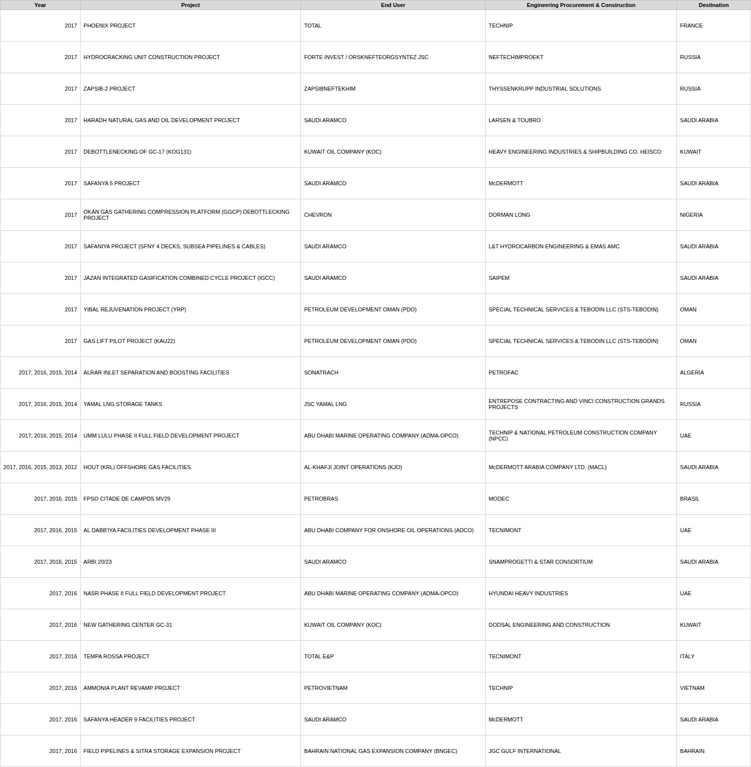| Year | Project | End User | Engineering Procurement & Construction | Destination |
| --- | --- | --- | --- | --- |
| 2017 | PHOENIX PROJECT | TOTAL | TECHNIP | FRANCE |
| 2017 | HYDROCRACKING UNIT CONSTRUCTION PROJECT | FORTE INVEST / ORSKNEFTEORGSYNTEZ JSC | NEFTECHIMPROEKT | RUSSIA |
| 2017 | ZAPSIB-2 PROJECT | ZAPSIBNEFTEKHIM | THYSSENKRUPP INDUSTRIAL SOLUTIONS | RUSSIA |
| 2017 | HARADH NATURAL GAS AND OIL DEVELOPMENT PROJECT | SAUDI ARAMCO | LARSEN & TOUBRO | SAUDI ARABIA |
| 2017 | DEBOTTLENECKING OF GC-17 (KOG131) | KUWAIT OIL COMPANY (KOC) | HEAVY ENGINEERING INDUSTRIES & SHIPBUILDING CO. HEISCO | KUWAIT |
| 2017 | SAFANYA 5 PROJECT | SAUDI ARAMCO | McDERMOTT | SAUDI ARABIA |
| 2017 | OKAN GAS GATHERING COMPRESSION PLATFORM (GGCP) DEBOTTLECKING PROJECT | CHEVRON | DORMAN LONG | NIGERIA |
| 2017 | SAFANIYA PROJECT (SFNY 4 DECKS, SUBSEA PIPELINES & CABLES) | SAUDI ARAMCO | L&T HYDROCARBON ENGINEERING & EMAS AMC | SAUDI ARABIA |
| 2017 | JAZAN INTEGRATED GASIFICATION COMBINED CYCLE PROJECT (IGCC) | SAUDI ARAMCO | SAIPEM | SAUDI ARABIA |
| 2017 | YIBAL REJUVENATION PROJECT (YRP) | PETROLEUM DEVELOPMENT OMAN (PDO) | SPECIAL TECHNICAL SERVICES & TEBODIN LLC (STS-TEBODIN) | OMAN |
| 2017 | GAS LIFT PILOT PROJECT (KAU22) | PETROLEUM DEVELOPMENT OMAN (PDO) | SPECIAL TECHNICAL SERVICES & TEBODIN LLC (STS-TEBODIN) | OMAN |
| 2017, 2016, 2015, 2014 | ALRAR INLET SEPARATION AND BOOSTING FACILITIES | SONATRACH | PETROFAC | ALGERIA |
| 2017, 2016, 2015, 2014 | YAMAL LNG STORAGE TANKS | JSC YAMAL LNG | ENTREPOSE CONTRACTING AND VINCI CONSTRUCTION GRANDS PROJECTS | RUSSIA |
| 2017, 2016, 2015, 2014 | UMM LULU PHASE II FULL FIELD DEVELOPMENT PROJECT | ABU DHABI MARINE OPERATING COMPANY (ADMA-OPCO) | TECHNIP & NATIONAL PETROLEUM CONSTRUCTION COMPANY (NPCC) | UAE |
| 2017, 2016, 2015, 2013, 2012 | HOUT (KRL) OFFSHORE GAS FACILITIES | AL-KHAFJI JOINT OPERATIONS (KJO) | McDERMOTT ARABIA COMPANY LTD. (MACL) | SAUDI ARABIA |
| 2017, 2016, 2015 | FPSO CITADE DE CAMPOS MV29 | PETROBRAS | MODEC | BRASIL |
| 2017, 2016, 2015 | AL DABB'IYA FACILITIES DEVELOPMENT PHASE III | ABU DHABI COMPANY FOR ONSHORE OIL OPERATIONS (ADCO) | TECNIMONT | UAE |
| 2017, 2016, 2015 | ARBI 20/23 | SAUDI ARAMCO | SNAMPROGETTI & STAR CONSORTIUM | SAUDI ARABIA |
| 2017, 2016 | NASR PHASE II FULL FIELD DEVELOPMENT PROJECT | ABU DHABI MARINE OPERATING COMPANY (ADMA-OPCO) | HYUNDAI HEAVY INDUSTRIES | UAE |
| 2017, 2016 | NEW GATHERING CENTER GC-31 | KUWAIT OIL COMPANY (KOC) | DODSAL ENGINEERING AND CONSTRUCTION | KUWAIT |
| 2017, 2016 | TEMPA ROSSA PROJECT | TOTAL E&P | TECNIMONT | ITALY |
| 2017, 2016 | AMMONIA PLANT REVAMP PROJECT | PETROVIETNAM | TECHNIP | VIETNAM |
| 2017, 2016 | SAFANYA HEADER 9 FACILITIES PROJECT | SAUDI ARAMCO | McDERMOTT | SAUDI ARABIA |
| 2017, 2016 | FIELD PIPELINES & SITRA STORAGE EXPANSION PROJECT | BAHRAIN NATIONAL GAS EXPANSION COMPANY (BNGEC) | JGC GULF INTERNATIONAL | BAHRAIN |